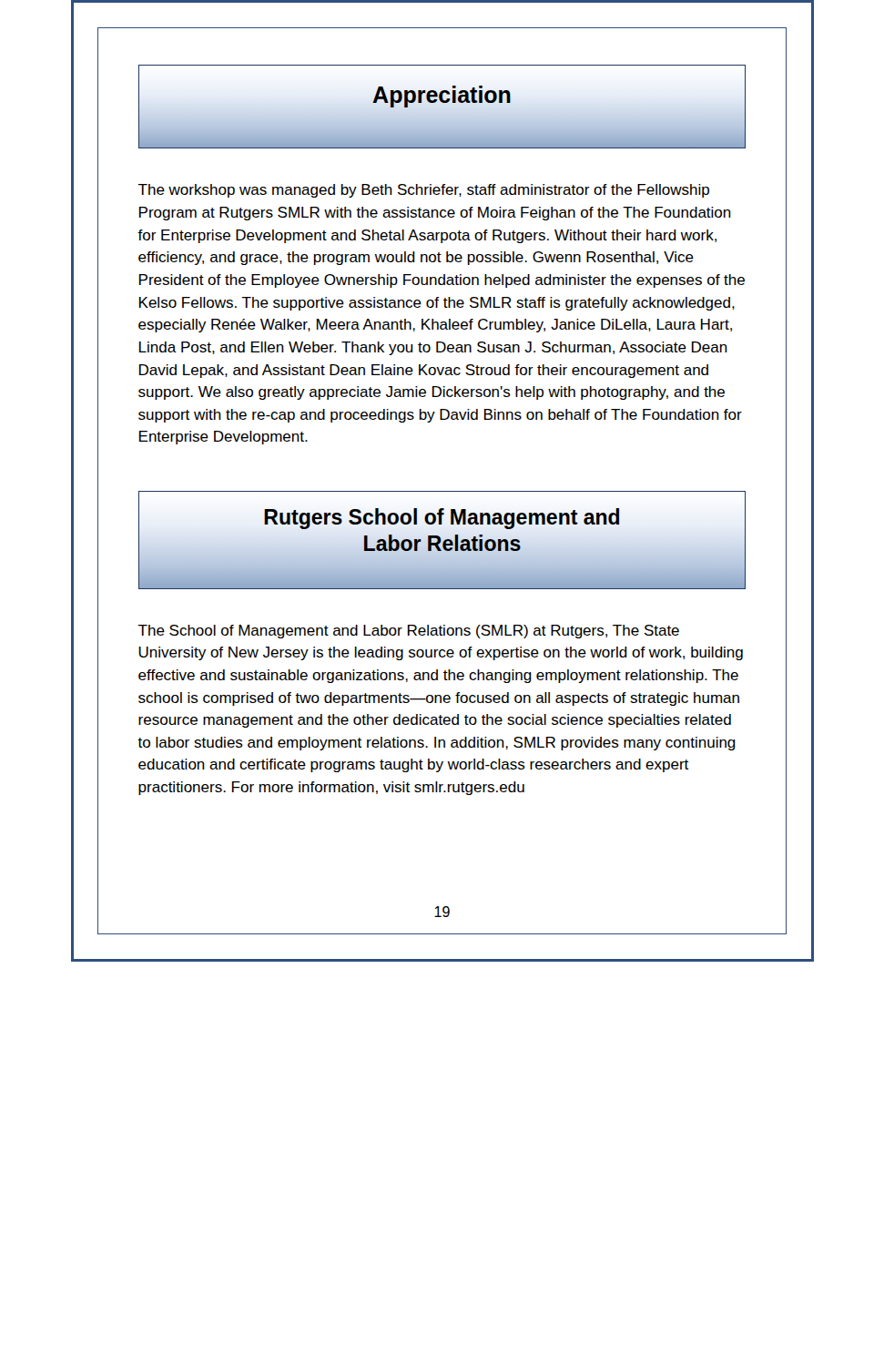Appreciation
The workshop was managed by Beth Schriefer, staff administrator of the Fellowship Program at Rutgers SMLR with the assistance of Moira Feighan of the The Foundation for Enterprise Development and Shetal Asarpota of Rutgers. Without their hard work, efficiency, and grace, the program would not be possible. Gwenn Rosenthal, Vice President of the Employee Ownership Foundation helped administer the expenses of the Kelso Fellows. The supportive assistance of the SMLR staff is gratefully acknowledged, especially Renée Walker, Meera Ananth, Khaleef Crumbley, Janice DiLella, Laura Hart, Linda Post, and Ellen Weber. Thank you to Dean Susan J. Schurman, Associate Dean David Lepak, and Assistant Dean Elaine Kovac Stroud for their encouragement and support. We also greatly appreciate Jamie Dickerson's help with photography, and the support with the re-cap and proceedings by David Binns on behalf of The Foundation for Enterprise Development.
Rutgers School of Management and
Labor Relations
The School of Management and Labor Relations (SMLR) at Rutgers, The State University of New Jersey is the leading source of expertise on the world of work, building effective and sustainable organizations, and the changing employment relationship. The school is comprised of two departments—one focused on all aspects of strategic human resource management and the other dedicated to the social science specialties related to labor studies and employment relations. In addition, SMLR provides many continuing education and certificate programs taught by world-class researchers and expert practitioners. For more information, visit smlr.rutgers.edu
19